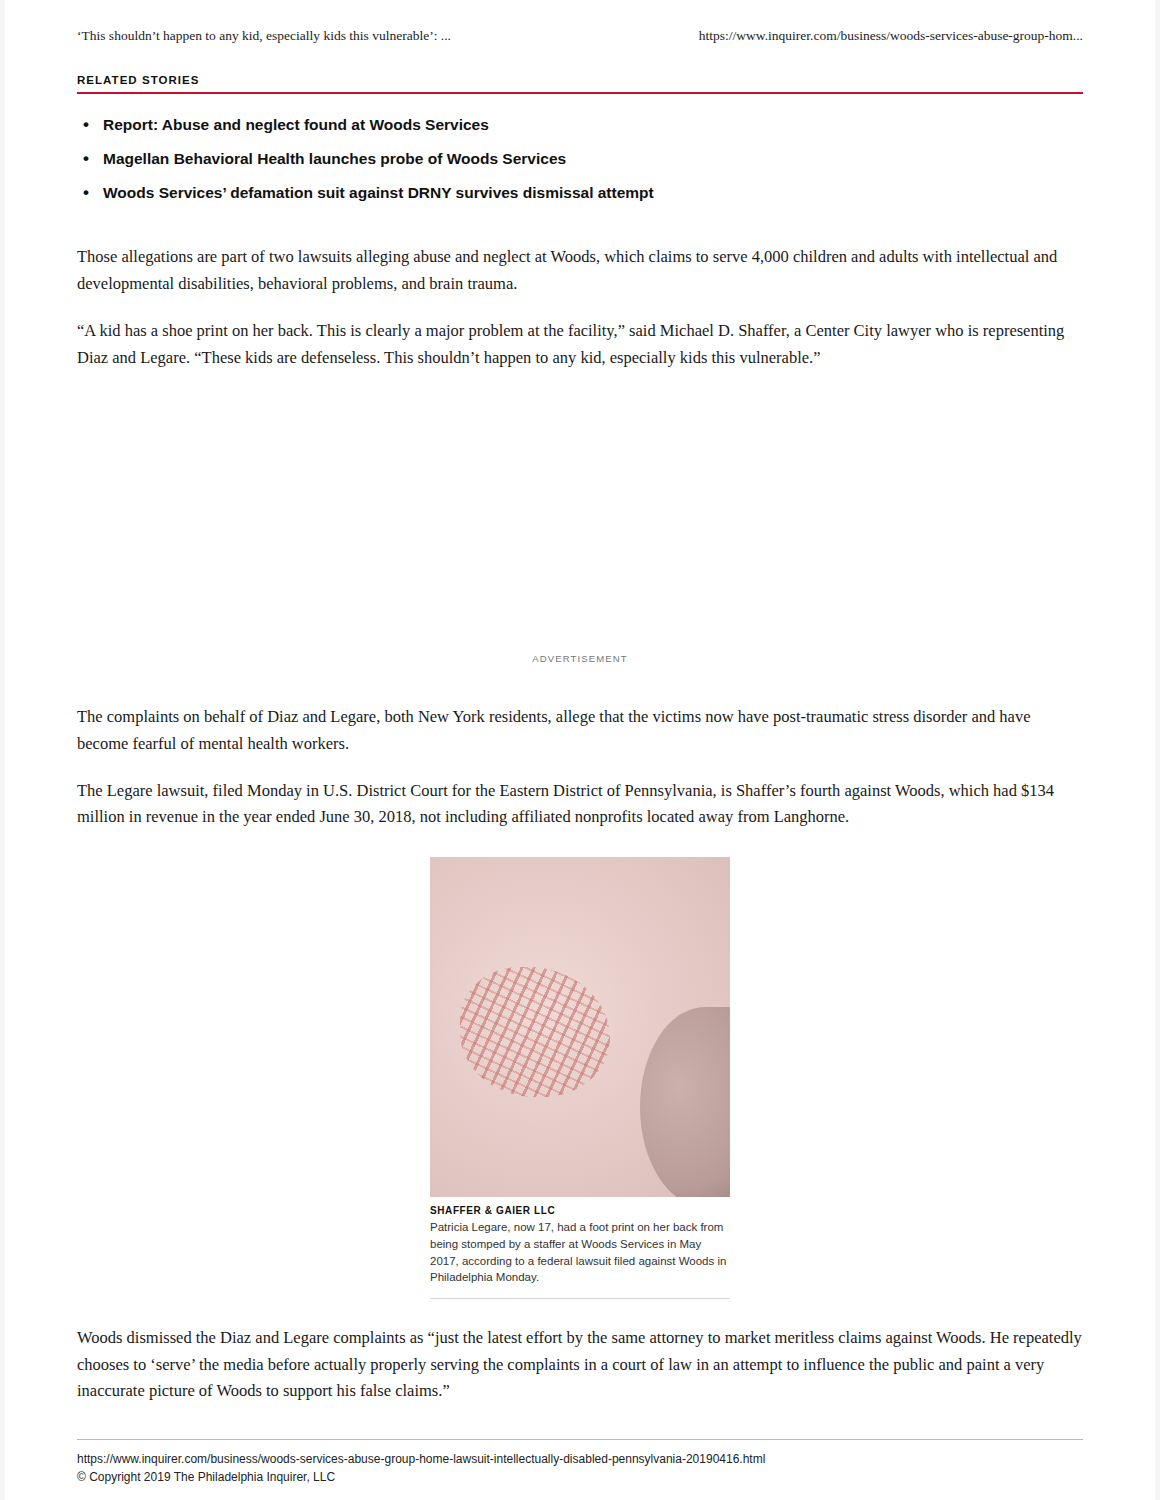‘This shouldn’t happen to any kid, especially kids this vulnerable’: ...
https://www.inquirer.com/business/woods-services-abuse-group-hom...
RELATED STORIES
Report: Abuse and neglect found at Woods Services
Magellan Behavioral Health launches probe of Woods Services
Woods Services’ defamation suit against DRNY survives dismissal attempt
Those allegations are part of two lawsuits alleging abuse and neglect at Woods, which claims to serve 4,000 children and adults with intellectual and developmental disabilities, behavioral problems, and brain trauma.
“A kid has a shoe print on her back. This is clearly a major problem at the facility,” said Michael D. Shaffer, a Center City lawyer who is representing Diaz and Legare. “These kids are defenseless. This shouldn’t happen to any kid, especially kids this vulnerable.”
ADVERTISEMENT
The complaints on behalf of Diaz and Legare, both New York residents, allege that the victims now have post-traumatic stress disorder and have become fearful of mental health workers.
The Legare lawsuit, filed Monday in U.S. District Court for the Eastern District of Pennsylvania, is Shaffer’s fourth against Woods, which had $134 million in revenue in the year ended June 30, 2018, not including affiliated nonprofits located away from Langhorne.
SHAFFER & GAIER LLC
Patricia Legare, now 17, had a foot print on her back from being stomped by a staffer at Woods Services in May 2017, according to a federal lawsuit filed against Woods in Philadelphia Monday.
Woods dismissed the Diaz and Legare complaints as “just the latest effort by the same attorney to market meritless claims against Woods. He repeatedly chooses to ‘serve’ the media before actually properly serving the complaints in a court of law in an attempt to influence the public and paint a very inaccurate picture of Woods to support his false claims.”
https://www.inquirer.com/business/woods-services-abuse-group-home-lawsuit-intellectually-disabled-pennsylvania-20190416.html
© Copyright 2019 The Philadelphia Inquirer, LLC